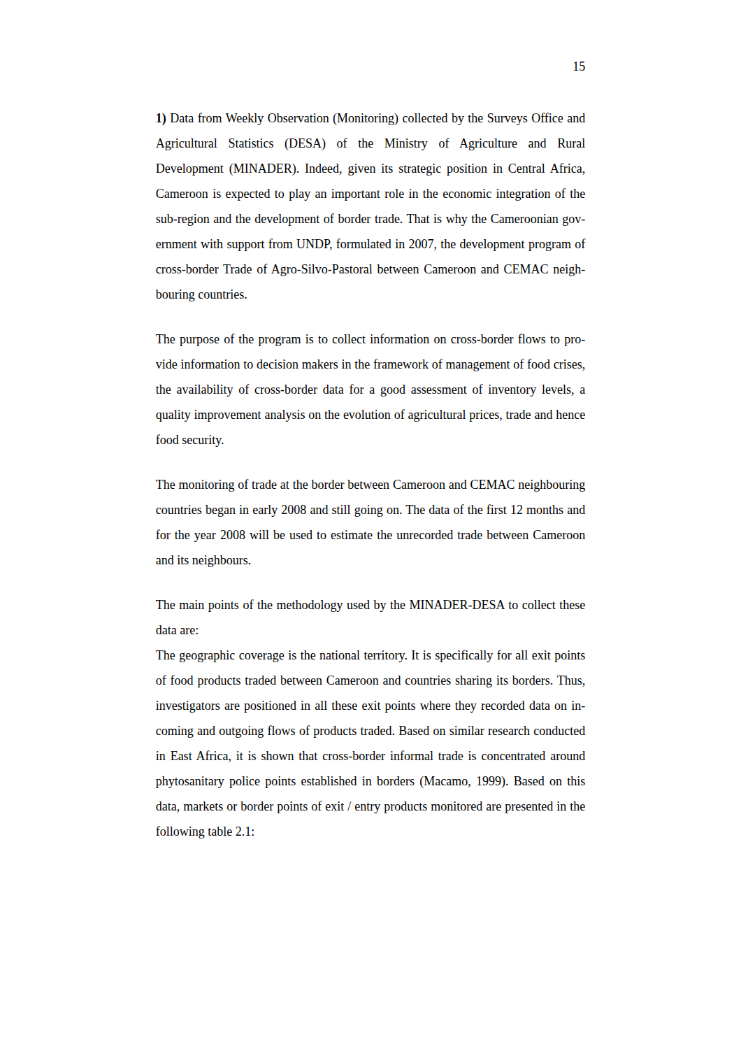15
1) Data from Weekly Observation (Monitoring) collected by the Surveys Office and Agricultural Statistics (DESA) of the Ministry of Agriculture and Rural Development (MINADER). Indeed, given its strategic position in Central Africa, Cameroon is expected to play an important role in the economic integration of the sub-region and the development of border trade. That is why the Cameroonian government with support from UNDP, formulated in 2007, the development program of cross-border Trade of Agro-Silvo-Pastoral between Cameroon and CEMAC neighbouring countries.
The purpose of the program is to collect information on cross-border flows to provide information to decision makers in the framework of management of food crises, the availability of cross-border data for a good assessment of inventory levels, a quality improvement analysis on the evolution of agricultural prices, trade and hence food security.
The monitoring of trade at the border between Cameroon and CEMAC neighbouring countries began in early 2008 and still going on. The data of the first 12 months and for the year 2008 will be used to estimate the unrecorded trade between Cameroon and its neighbours.
The main points of the methodology used by the MINADER-DESA to collect these data are:
The geographic coverage is the national territory. It is specifically for all exit points of food products traded between Cameroon and countries sharing its borders. Thus, investigators are positioned in all these exit points where they recorded data on incoming and outgoing flows of products traded. Based on similar research conducted in East Africa, it is shown that cross-border informal trade is concentrated around phytosanitary police points established in borders (Macamo, 1999). Based on this data, markets or border points of exit / entry products monitored are presented in the following table 2.1: